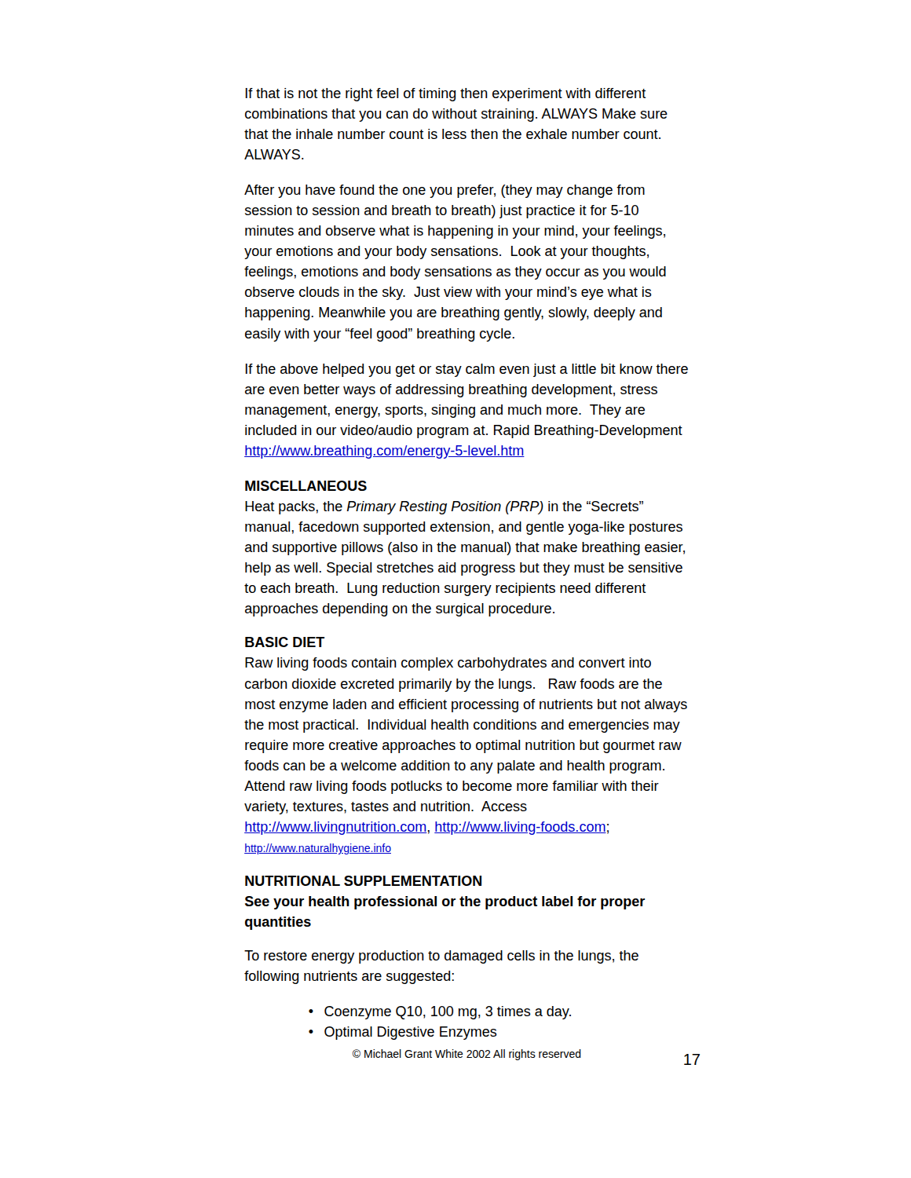If that is not the right feel of timing then experiment with different combinations that you can do without straining. ALWAYS Make sure that the inhale number count is less then the exhale number count. ALWAYS.
After you have found the one you prefer, (they may change from session to session and breath to breath) just practice it for 5-10 minutes and observe what is happening in your mind, your feelings, your emotions and your body sensations. Look at your thoughts, feelings, emotions and body sensations as they occur as you would observe clouds in the sky. Just view with your mind’s eye what is happening. Meanwhile you are breathing gently, slowly, deeply and easily with your “feel good” breathing cycle.
If the above helped you get or stay calm even just a little bit know there are even better ways of addressing breathing development, stress management, energy, sports, singing and much more. They are included in our video/audio program at. Rapid Breathing-Development http://www.breathing.com/energy-5-level.htm
MISCELLANEOUS
Heat packs, the Primary Resting Position (PRP) in the “Secrets” manual, facedown supported extension, and gentle yoga-like postures and supportive pillows (also in the manual) that make breathing easier, help as well. Special stretches aid progress but they must be sensitive to each breath. Lung reduction surgery recipients need different approaches depending on the surgical procedure.
BASIC DIET
Raw living foods contain complex carbohydrates and convert into carbon dioxide excreted primarily by the lungs. Raw foods are the most enzyme laden and efficient processing of nutrients but not always the most practical. Individual health conditions and emergencies may require more creative approaches to optimal nutrition but gourmet raw foods can be a welcome addition to any palate and health program. Attend raw living foods potlucks to become more familiar with their variety, textures, tastes and nutrition. Access http://www.livingnutrition.com, http://www.living-foods.com; http://www.naturalhygiene.info
NUTRITIONAL SUPPLEMENTATION
See your health professional or the product label for proper quantities
To restore energy production to damaged cells in the lungs, the following nutrients are suggested:
Coenzyme Q10, 100 mg, 3 times a day.
Optimal Digestive Enzymes
© Michael Grant White 2002 All rights reserved
17